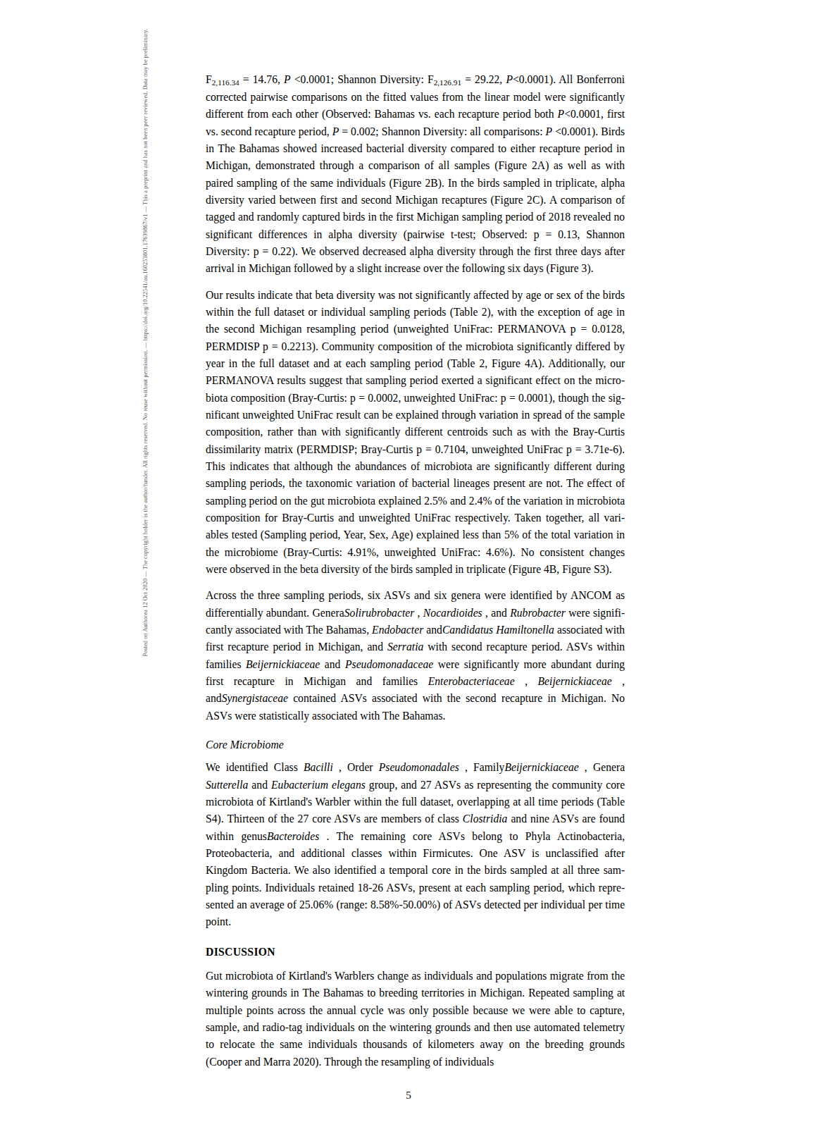Posted on Authorea 12 Oct 2020 — The copyright holder is the author/funder. All rights reserved. No reuse without permission. — https://doi.org/10.22541/au.160253801.17639867/v1 — This a preprint and has not been peer reviewed. Data may be preliminary.
F2,116.34 = 14.76, P <0.0001; Shannon Diversity: F2,126.91 = 29.22, P<0.0001). All Bonferroni corrected pairwise comparisons on the fitted values from the linear model were significantly different from each other (Observed: Bahamas vs. each recapture period both P<0.0001, first vs. second recapture period, P = 0.002; Shannon Diversity: all comparisons: P <0.0001). Birds in The Bahamas showed increased bacterial diversity compared to either recapture period in Michigan, demonstrated through a comparison of all samples (Figure 2A) as well as with paired sampling of the same individuals (Figure 2B). In the birds sampled in triplicate, alpha diversity varied between first and second Michigan recaptures (Figure 2C). A comparison of tagged and randomly captured birds in the first Michigan sampling period of 2018 revealed no significant differences in alpha diversity (pairwise t-test; Observed: p = 0.13, Shannon Diversity: p = 0.22). We observed decreased alpha diversity through the first three days after arrival in Michigan followed by a slight increase over the following six days (Figure 3).
Our results indicate that beta diversity was not significantly affected by age or sex of the birds within the full dataset or individual sampling periods (Table 2), with the exception of age in the second Michigan resampling period (unweighted UniFrac: PERMANOVA p = 0.0128, PERMDISP p = 0.2213). Community composition of the microbiota significantly differed by year in the full dataset and at each sampling period (Table 2, Figure 4A). Additionally, our PERMANOVA results suggest that sampling period exerted a significant effect on the microbiota composition (Bray-Curtis: p = 0.0002, unweighted UniFrac: p = 0.0001), though the significant unweighted UniFrac result can be explained through variation in spread of the sample composition, rather than with significantly different centroids such as with the Bray-Curtis dissimilarity matrix (PERMDISP; Bray-Curtis p = 0.7104, unweighted UniFrac p = 3.71e-6). This indicates that although the abundances of microbiota are significantly different during sampling periods, the taxonomic variation of bacterial lineages present are not. The effect of sampling period on the gut microbiota explained 2.5% and 2.4% of the variation in microbiota composition for Bray-Curtis and unweighted UniFrac respectively. Taken together, all variables tested (Sampling period, Year, Sex, Age) explained less than 5% of the total variation in the microbiome (Bray-Curtis: 4.91%, unweighted UniFrac: 4.6%). No consistent changes were observed in the beta diversity of the birds sampled in triplicate (Figure 4B, Figure S3).
Across the three sampling periods, six ASVs and six genera were identified by ANCOM as differentially abundant. GeneraSolirubrobacter , Nocardioides , and Rubrobacter were significantly associated with The Bahamas, Endobacter andCandidatus Hamiltonella associated with first recapture period in Michigan, and Serratia with second recapture period. ASVs within families Beijernickiaceae and Pseudomonadaceae were significantly more abundant during first recapture in Michigan and families Enterobacteriaceae , Beijernickiaceae , andSynergistaceae contained ASVs associated with the second recapture in Michigan. No ASVs were statistically associated with The Bahamas.
Core Microbiome
We identified Class Bacilli , Order Pseudomonadales , FamilyBeijernickiaceae , Genera Sutterella and Eubacterium elegans group, and 27 ASVs as representing the community core microbiota of Kirtland's Warbler within the full dataset, overlapping at all time periods (Table S4). Thirteen of the 27 core ASVs are members of class Clostridia and nine ASVs are found within genusBacteroides . The remaining core ASVs belong to Phyla Actinobacteria, Proteobacteria, and additional classes within Firmicutes. One ASV is unclassified after Kingdom Bacteria. We also identified a temporal core in the birds sampled at all three sampling points. Individuals retained 18-26 ASVs, present at each sampling period, which represented an average of 25.06% (range: 8.58%-50.00%) of ASVs detected per individual per time point.
DISCUSSION
Gut microbiota of Kirtland's Warblers change as individuals and populations migrate from the wintering grounds in The Bahamas to breeding territories in Michigan. Repeated sampling at multiple points across the annual cycle was only possible because we were able to capture, sample, and radio-tag individuals on the wintering grounds and then use automated telemetry to relocate the same individuals thousands of kilometers away on the breeding grounds (Cooper and Marra 2020). Through the resampling of individuals
5